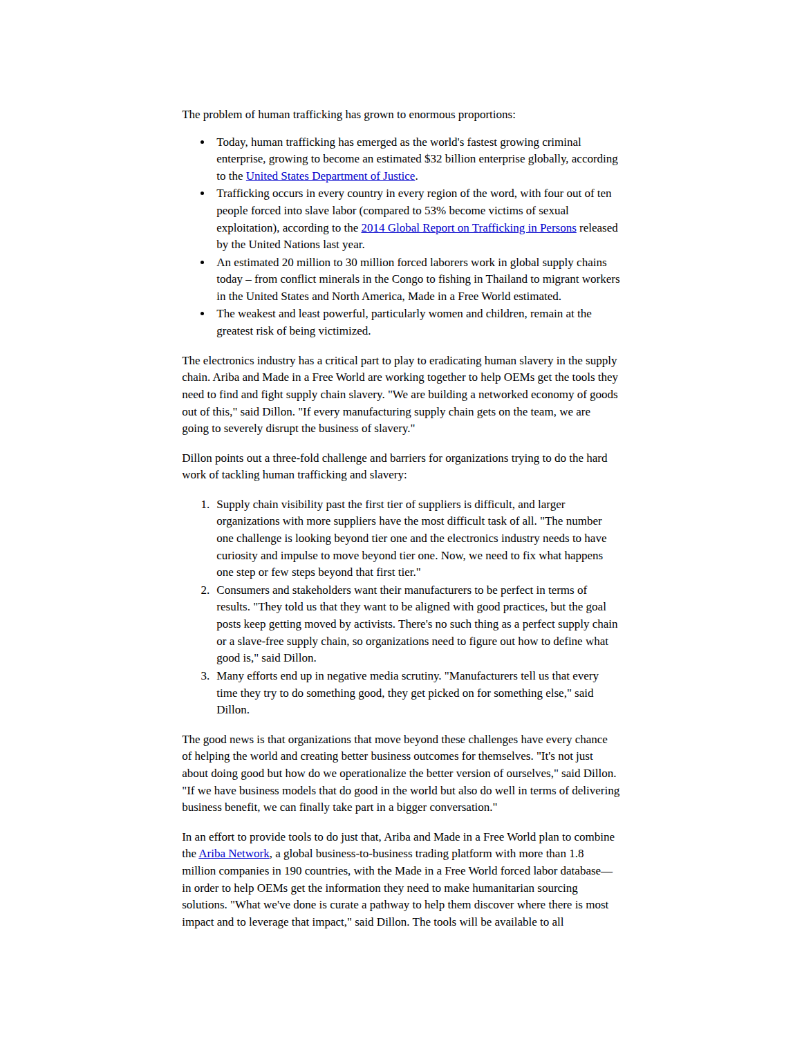The problem of human trafficking has grown to enormous proportions:
Today, human trafficking has emerged as the world's fastest growing criminal enterprise, growing to become an estimated $32 billion enterprise globally, according to the United States Department of Justice.
Trafficking occurs in every country in every region of the word, with four out of ten people forced into slave labor (compared to 53% become victims of sexual exploitation), according to the 2014 Global Report on Trafficking in Persons released by the United Nations last year.
An estimated 20 million to 30 million forced laborers work in global supply chains today – from conflict minerals in the Congo to fishing in Thailand to migrant workers in the United States and North America, Made in a Free World estimated.
The weakest and least powerful, particularly women and children, remain at the greatest risk of being victimized.
The electronics industry has a critical part to play to eradicating human slavery in the supply chain. Ariba and Made in a Free World are working together to help OEMs get the tools they need to find and fight supply chain slavery. "We are building a networked economy of goods out of this," said Dillon. "If every manufacturing supply chain gets on the team, we are going to severely disrupt the business of slavery."
Dillon points out a three-fold challenge and barriers for organizations trying to do the hard work of tackling human trafficking and slavery:
Supply chain visibility past the first tier of suppliers is difficult, and larger organizations with more suppliers have the most difficult task of all. "The number one challenge is looking beyond tier one and the electronics industry needs to have curiosity and impulse to move beyond tier one. Now, we need to fix what happens one step or few steps beyond that first tier."
Consumers and stakeholders want their manufacturers to be perfect in terms of results. "They told us that they want to be aligned with good practices, but the goal posts keep getting moved by activists. There's no such thing as a perfect supply chain or a slave-free supply chain, so organizations need to figure out how to define what good is," said Dillon.
Many efforts end up in negative media scrutiny. "Manufacturers tell us that every time they try to do something good, they get picked on for something else," said Dillon.
The good news is that organizations that move beyond these challenges have every chance of helping the world and creating better business outcomes for themselves. "It's not just about doing good but how do we operationalize the better version of ourselves," said Dillon. "If we have business models that do good in the world but also do well in terms of delivering business benefit, we can finally take part in a bigger conversation."
In an effort to provide tools to do just that, Ariba and Made in a Free World plan to combine the Ariba Network, a global business-to-business trading platform with more than 1.8 million companies in 190 countries, with the Made in a Free World forced labor database—in order to help OEMs get the information they need to make humanitarian sourcing solutions. "What we've done is curate a pathway to help them discover where there is most impact and to leverage that impact," said Dillon. The tools will be available to all